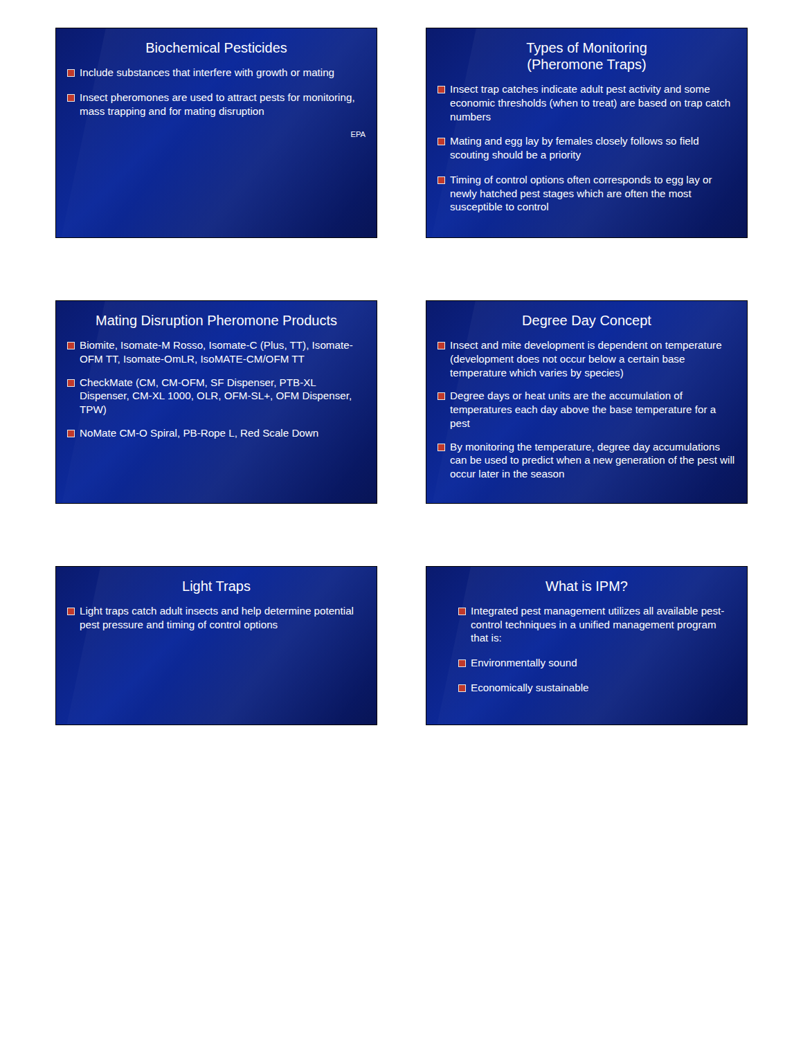Biochemical Pesticides
Include substances that interfere with growth or mating
Insect pheromones are used to attract pests for monitoring, mass trapping and for mating disruption
EPA
Types of Monitoring
(Pheromone Traps)
Insect trap catches indicate adult pest activity and some economic thresholds (when to treat) are based on trap catch numbers
Mating and egg lay by females closely follows so field scouting should be a priority
Timing of control options often corresponds to egg lay or newly hatched pest stages which are often the most susceptible to control
Mating Disruption Pheromone Products
Biomite, Isomate-M Rosso, Isomate-C (Plus, TT), Isomate-OFM TT, Isomate-OmLR, IsoMATE-CM/OFM TT
CheckMate (CM, CM-OFM, SF Dispenser, PTB-XL Dispenser, CM-XL 1000, OLR, OFM-SL+, OFM Dispenser, TPW)
NoMate CM-O Spiral, PB-Rope L, Red Scale Down
Degree Day Concept
Insect and mite development is dependent on temperature (development does not occur below a certain base temperature which varies by species)
Degree days or heat units are the accumulation of temperatures each day above the base temperature for a pest
By monitoring the temperature, degree day accumulations can be used to predict when a new generation of the pest will occur later in the season
Light Traps
Light traps catch adult insects and help determine potential pest pressure and timing of control options
What is IPM?
Integrated pest management utilizes all available pest-control techniques in a unified management program that is:
Environmentally sound
Economically sustainable